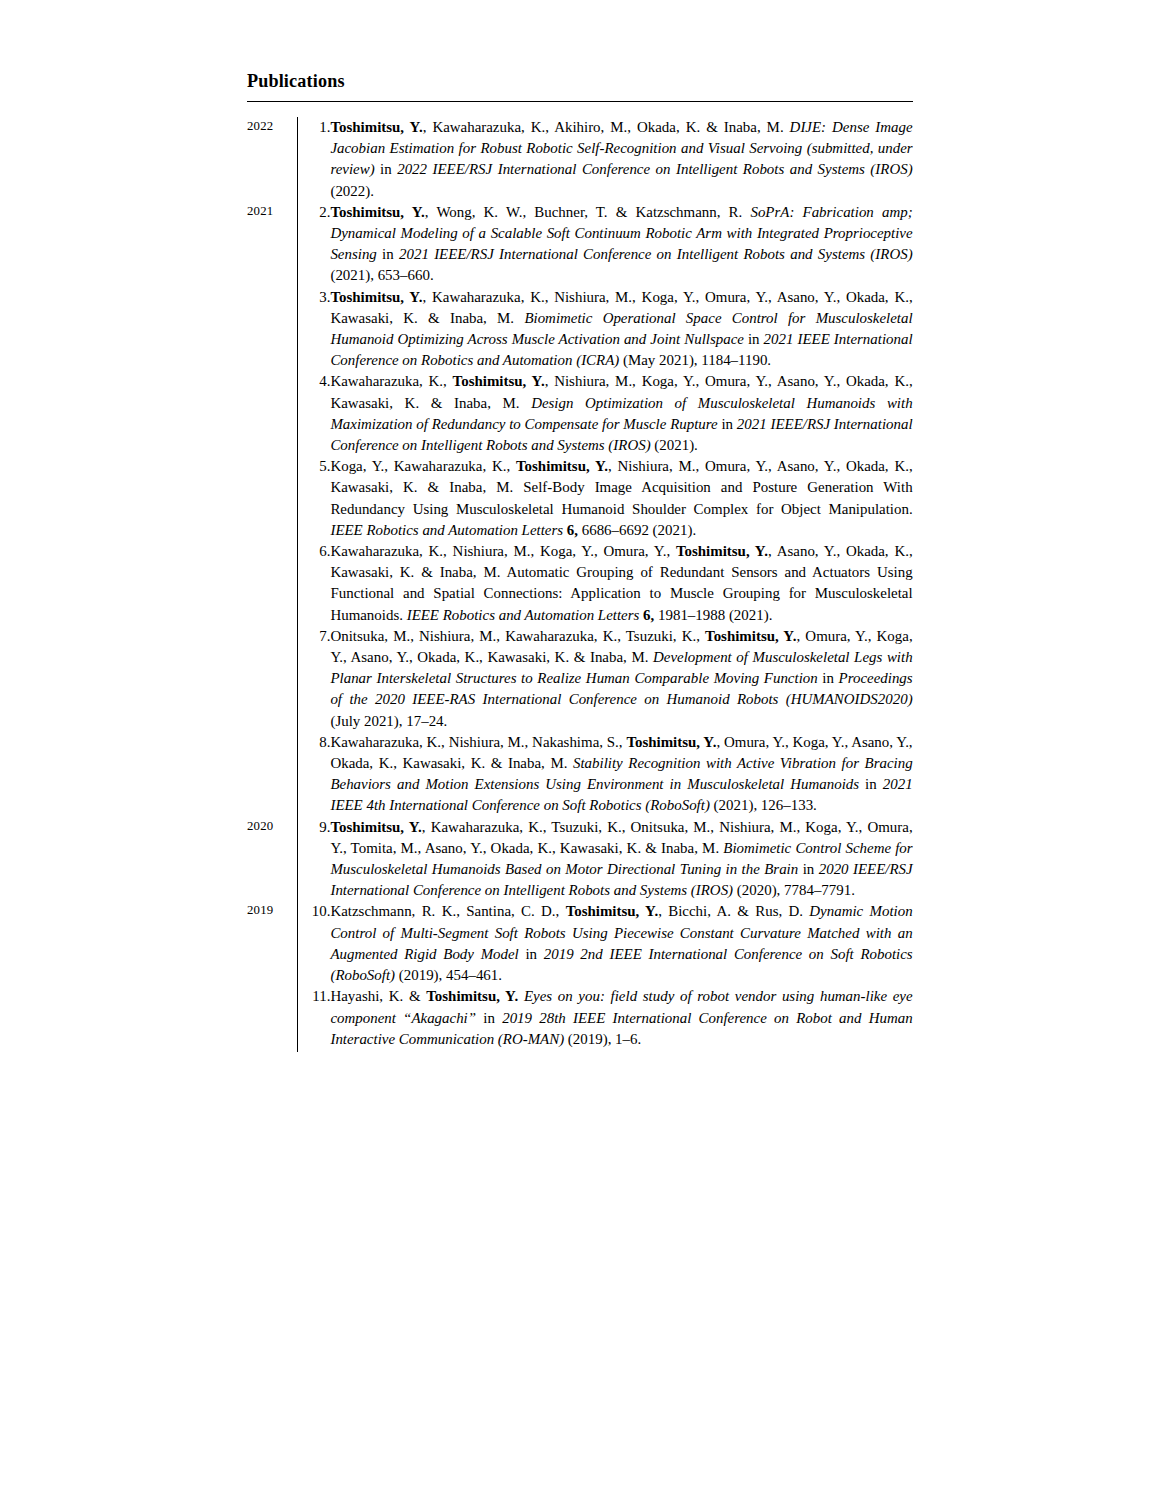Publications
| 2022 | | 1. | Toshimitsu, Y. , Kawaharazuka, K., Akihiro, M., Okada, K. & Inaba, M. DIJE: Dense Image Jacobian Estimation for Robust Robotic Self-Recognition and Visual Servoing (submitted, under review) in 2022 IEEE/RSJ International Conference on Intelligent Robots and Systems (IROS) (2022). |
| 2021 | | 2. | Toshimitsu, Y. , Wong, K. W., Buchner, T. & Katzschmann, R. SoPrA: Fabrication amp; Dynamical Modeling of a Scalable Soft Continuum Robotic Arm with Integrated Proprioceptive Sensing in 2021 IEEE/RSJ International Conference on Intelligent Robots and Systems (IROS) (2021), 653–660. |
| | 3. | Toshimitsu, Y. , Kawaharazuka, K., Nishiura, M., Koga, Y., Omura, Y., Asano, Y., Okada, K., Kawasaki, K. & Inaba, M. Biomimetic Operational Space Control for Musculoskeletal Humanoid Optimizing Across Muscle Activation and Joint Nullspace in 2021 IEEE International Conference on Robotics and Automation (ICRA) (May 2021), 1184–1190. |
| | 4. | Kawaharazuka, K., Toshimitsu, Y. , Nishiura, M., Koga, Y., Omura, Y., Asano, Y., Okada, K., Kawasaki, K. & Inaba, M. Design Optimization of Musculoskeletal Humanoids with Maximization of Redundancy to Compensate for Muscle Rupture in 2021 IEEE/RSJ International Conference on Intelligent Robots and Systems (IROS) (2021). |
| | 5. | Koga, Y., Kawaharazuka, K., Toshimitsu, Y. , Nishiura, M., Omura, Y., Asano, Y., Okada, K., Kawasaki, K. & Inaba, M. Self-Body Image Acquisition and Posture Generation With Redundancy Using Musculoskeletal Humanoid Shoulder Complex for Object Manipulation. IEEE Robotics and Automation Letters 6, 6686–6692 (2021). |
| | 6. | Kawaharazuka, K., Nishiura, M., Koga, Y., Omura, Y., Toshimitsu, Y. , Asano, Y., Okada, K., Kawasaki, K. & Inaba, M. Automatic Grouping of Redundant Sensors and Actuators Using Functional and Spatial Connections: Application to Muscle Grouping for Musculoskeletal Humanoids. IEEE Robotics and Automation Letters 6, 1981–1988 (2021). |
| | 7. | Onitsuka, M., Nishiura, M., Kawaharazuka, K., Tsuzuki, K., Toshimitsu, Y. , Omura, Y., Koga, Y., Asano, Y., Okada, K., Kawasaki, K. & Inaba, M. Development of Musculoskeletal Legs with Planar Interskeletal Structures to Realize Human Comparable Moving Function in Proceedings of the 2020 IEEE-RAS International Conference on Humanoid Robots (HUMANOIDS2020) (July 2021), 17–24. |
| | 8. | Kawaharazuka, K., Nishiura, M., Nakashima, S., Toshimitsu, Y. , Omura, Y., Koga, Y., Asano, Y., Okada, K., Kawasaki, K. & Inaba, M. Stability Recognition with Active Vibration for Bracing Behaviors and Motion Extensions Using Environment in Musculoskeletal Humanoids in 2021 IEEE 4th International Conference on Soft Robotics (RoboSoft) (2021), 126–133. |
| 2020 | | 9. | Toshimitsu, Y. , Kawaharazuka, K., Tsuzuki, K., Onitsuka, M., Nishiura, M., Koga, Y., Omura, Y., Tomita, M., Asano, Y., Okada, K., Kawasaki, K. & Inaba, M. Biomimetic Control Scheme for Musculoskeletal Humanoids Based on Motor Directional Tuning in the Brain in 2020 IEEE/RSJ International Conference on Intelligent Robots and Systems (IROS) (2020), 7784–7791. |
| 2019 | | 10. | Katzschmann, R. K., Santina, C. D., Toshimitsu, Y. , Bicchi, A. & Rus, D. Dynamic Motion Control of Multi-Segment Soft Robots Using Piecewise Constant Curvature Matched with an Augmented Rigid Body Model in 2019 2nd IEEE International Conference on Soft Robotics (RoboSoft) (2019), 454–461. |
| | 11. | Hayashi, K. & Toshimitsu, Y. Eyes on you: field study of robot vendor using human-like eye component “Akagachi” in 2019 28th IEEE International Conference on Robot and Human Interactive Communication (RO-MAN) (2019), 1–6. |